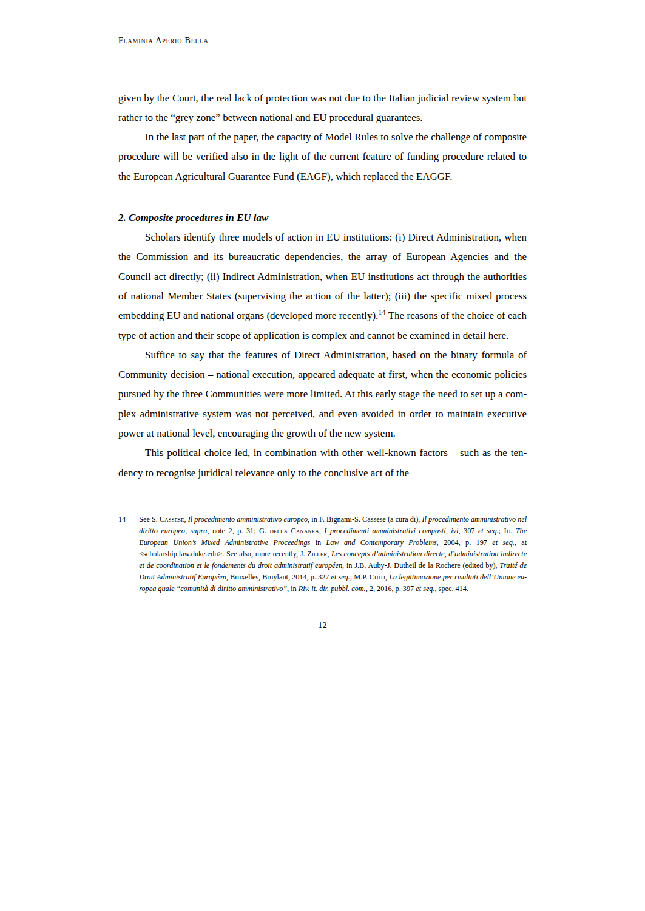Flaminia Aperio Bella
given by the Court, the real lack of protection was not due to the Italian judicial review system but rather to the “grey zone” between national and EU procedural guarantees.
In the last part of the paper, the capacity of Model Rules to solve the challenge of composite procedure will be verified also in the light of the current feature of funding procedure related to the European Agricultural Guarantee Fund (EAGF), which replaced the EAGGF.
2. Composite procedures in EU law
Scholars identify three models of action in EU institutions: (i) Direct Administration, when the Commission and its bureaucratic dependencies, the array of European Agencies and the Council act directly; (ii) Indirect Administration, when EU institutions act through the authorities of national Member States (supervising the action of the latter); (iii) the specific mixed process embedding EU and national organs (developed more recently).14 The reasons of the choice of each type of action and their scope of application is complex and cannot be examined in detail here.
Suffice to say that the features of Direct Administration, based on the binary formula of Community decision – national execution, appeared adequate at first, when the economic policies pursued by the three Communities were more limited. At this early stage the need to set up a complex administrative system was not perceived, and even avoided in order to maintain executive power at national level, encouraging the growth of the new system.
This political choice led, in combination with other well-known factors – such as the tendency to recognise juridical relevance only to the conclusive act of the
14 See S. Cassese, Il procedimento amministrativo europeo, in F. Bignami-S. Cassese (a cura di), Il procedimento amministrativo nel diritto europeo, supra, note 2, p. 31; G. della Cananea, I procedimenti amministrativi composti, ivi, 307 et seq.; Id. The European Union’s Mixed Administrative Proceedings in Law and Contemporary Problems, 2004, p. 197 et seq., at <scholarship.law.duke.edu>. See also, more recently, J. Ziller, Les concepts d’administration directe, d’administration indirecte et de coordination et le fondements du droit administratif européen, in J.B. Auby-J. Dutheil de la Rochere (edited by), Traité de Droit Administratif Européen, Bruxelles, Bruylant, 2014, p. 327 et seq.; M.P. Chiti, La legittimazione per risultati dell’Unione europea quale “comunità di diritto amministrativo”, in Riv. it. dir. pubbl. com., 2, 2016, p. 397 et seq., spec. 414.
12